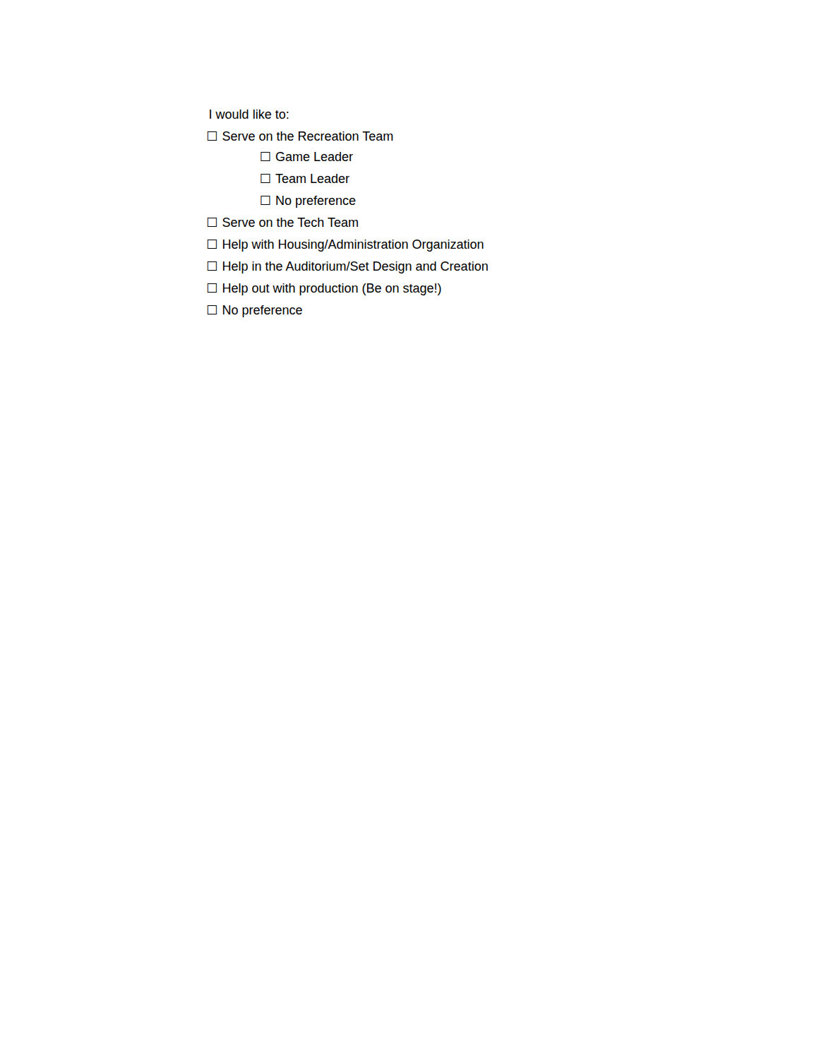I would like to:
☐Serve on the Recreation Team
☐Game Leader
☐Team Leader
☐No preference
☐Serve on the Tech Team
☐Help with Housing/Administration Organization
☐Help in the Auditorium/Set Design and Creation
☐Help out with production (Be on stage!)
☐No preference